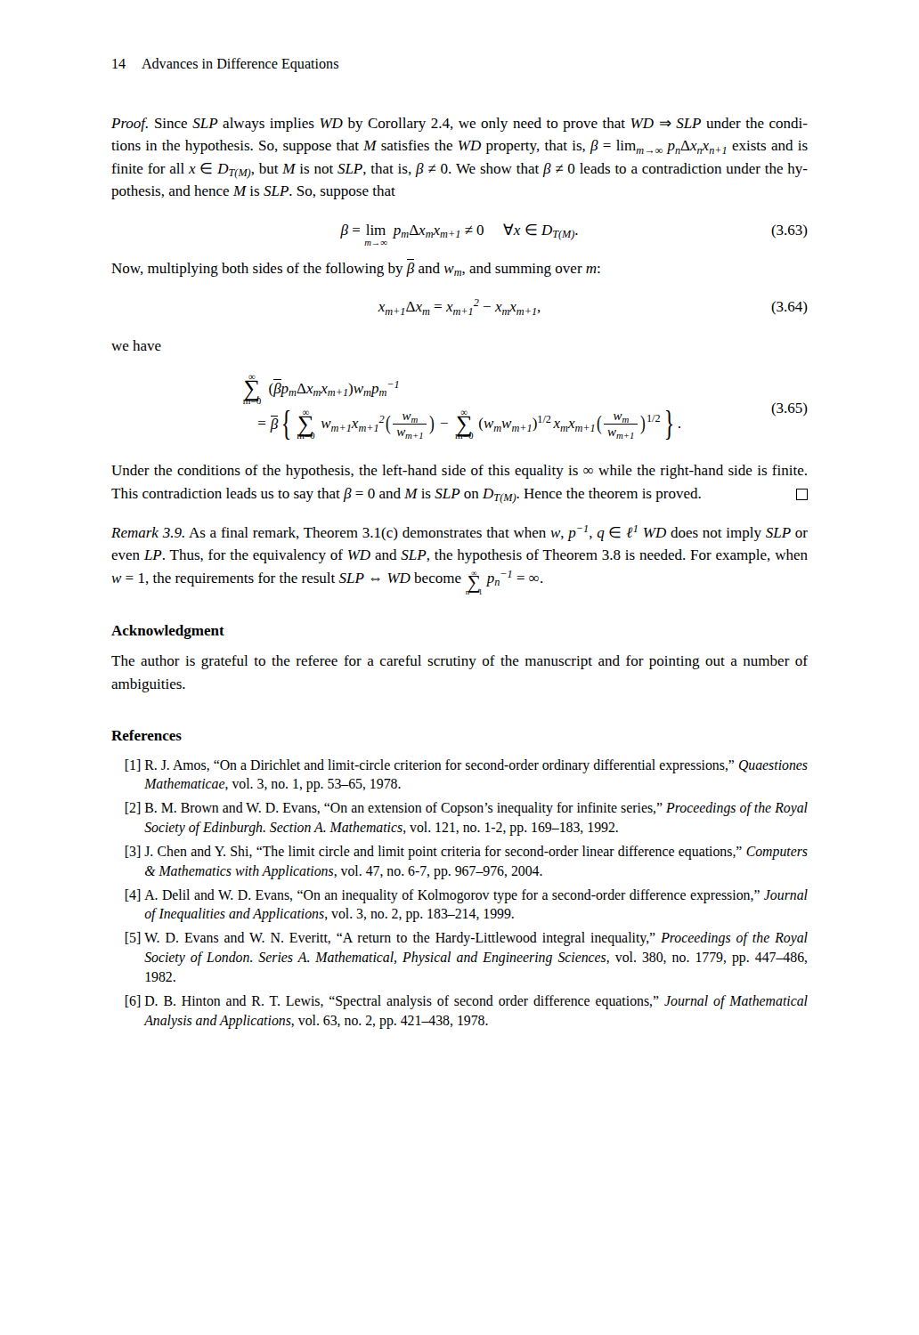14 Advances in Difference Equations
Proof. Since SLP always implies WD by Corollary 2.4, we only need to prove that WD ⇒ SLP under the conditions in the hypothesis. So, suppose that M satisfies the WD property, that is, β = limm→∞ pn Δxnxn+1 exists and is finite for all x ∈ DT(M), but M is not SLP, that is, β ≠ 0. We show that β ≠ 0 leads to a contradiction under the hypothesis, and hence M is SLP. So, suppose that
β = lim m→∞ pm Δxmxm+1 ≠ 0 ∀x ∈ DT(M).
(3.63)
Now, multiplying both sides of the following by β and wm, and summing over m:
xm+1 Δxm = xm+12 − xmxm+1,
(3.64)
we have
∑∞m=0 (βpm Δxmxm+1)wmpm−1
= β { ∑∞m=0 wm+1xm+12 (wm wm+1) − ∑∞m=0 (wmwm+1)1/2 xmxm+1 (wm wm+1)1/2 }.
(3.65)
Under the conditions of the hypothesis, the left-hand side of this equality is ∞ while the right-hand side is finite. This contradiction leads us to say that β = 0 and M is SLP on DT(M). Hence the theorem is proved.
Remark 3.9. As a final remark, Theorem 3.1(c) demonstrates that when w, p−1, q ∈ ℓ1 WD does not imply SLP or even LP. Thus, for the equivalency of WD and SLP, the hypothesis of Theorem 3.8 is needed. For example, when w = 1, the requirements for the result SLP ⇔ WD become ∑∞n=−1 pn−1 = ∞.
Acknowledgment
The author is grateful to the referee for a careful scrutiny of the manuscript and for pointing out a number of ambiguities.
References
[1] R. J. Amos, “On a Dirichlet and limit-circle criterion for second-order ordinary differential expressions,” Quaestiones Mathematicae, vol. 3, no. 1, pp. 53–65, 1978.
[2] B. M. Brown and W. D. Evans, “On an extension of Copson’s inequality for infinite series,” Proceedings of the Royal Society of Edinburgh. Section A. Mathematics, vol. 121, no. 1-2, pp. 169–183, 1992.
[3] J. Chen and Y. Shi, “The limit circle and limit point criteria for second-order linear difference equations,” Computers & Mathematics with Applications, vol. 47, no. 6-7, pp. 967–976, 2004.
[4] A. Delil and W. D. Evans, “On an inequality of Kolmogorov type for a second-order difference expression,” Journal of Inequalities and Applications, vol. 3, no. 2, pp. 183–214, 1999.
[5] W. D. Evans and W. N. Everitt, “A return to the Hardy-Littlewood integral inequality,” Proceedings of the Royal Society of London. Series A. Mathematical, Physical and Engineering Sciences, vol. 380, no. 1779, pp. 447–486, 1982.
[6] D. B. Hinton and R. T. Lewis, “Spectral analysis of second order difference equations,” Journal of Mathematical Analysis and Applications, vol. 63, no. 2, pp. 421–438, 1978.